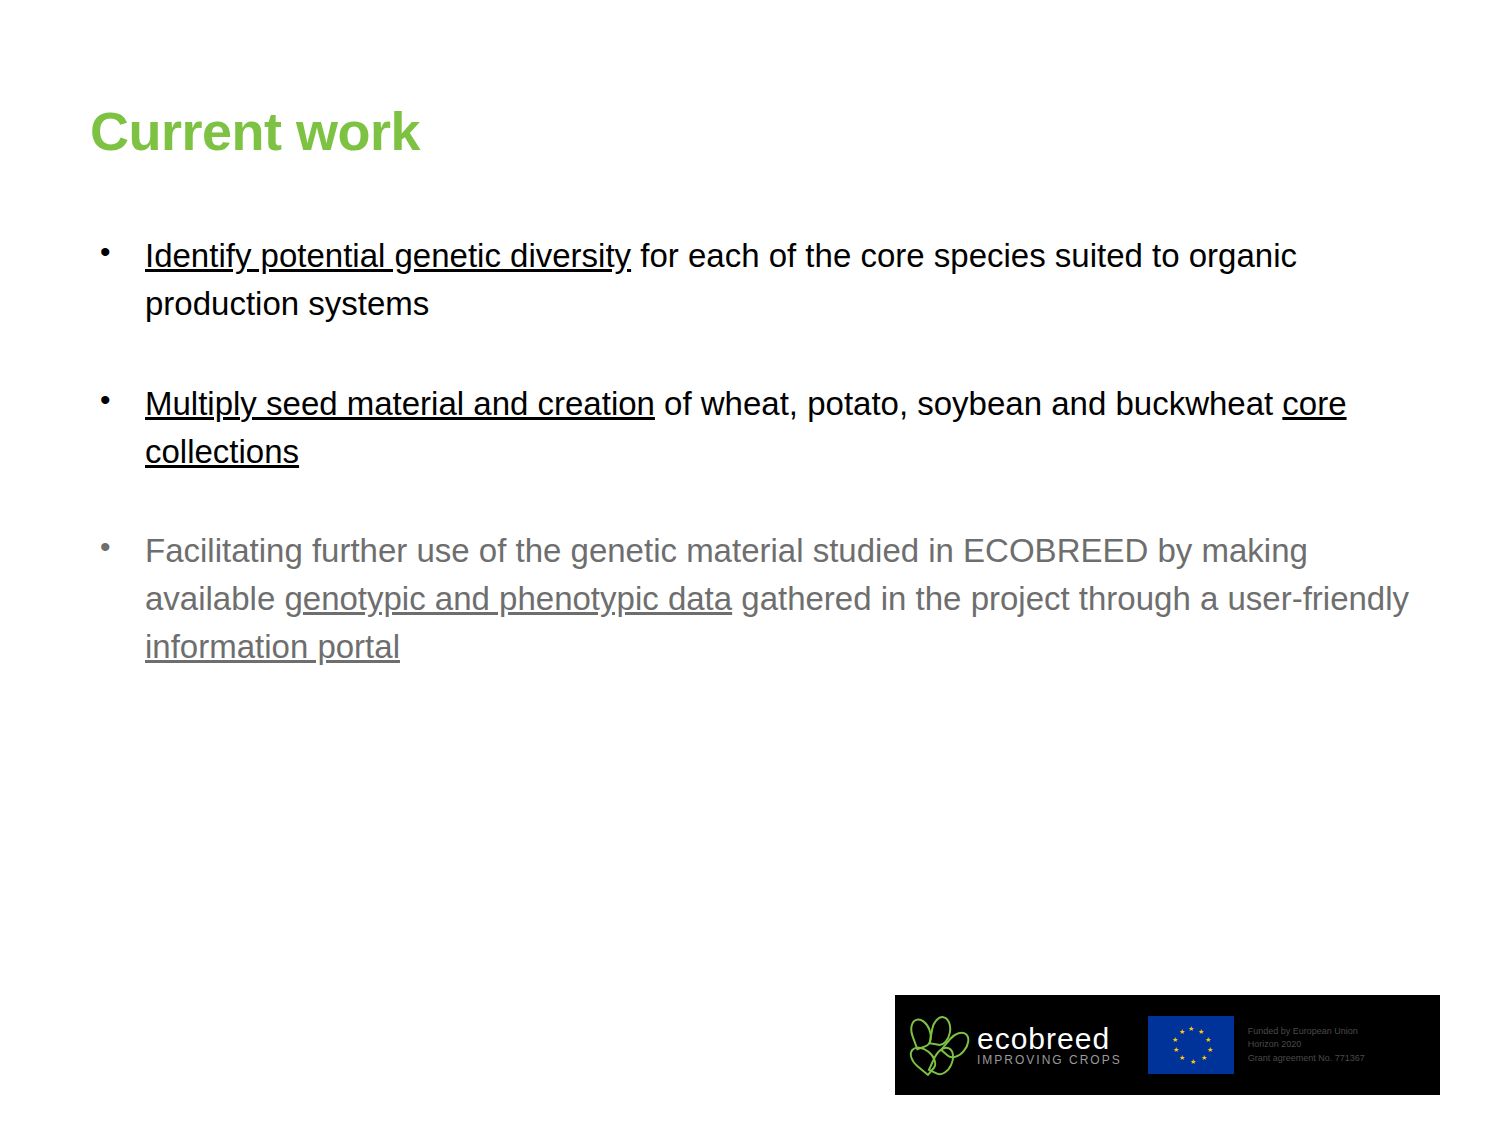Current work
Identify potential genetic diversity for each of the core species suited to organic production systems
Multiply seed material and creation of wheat, potato, soybean and buckwheat core collections
Facilitating further use of the genetic material studied in ECOBREED by making available genotypic and phenotypic data gathered in the project through a user-friendly information portal
ecobreed
IMPROVING CROPS
★ ★ ★ ★ ★ ★ ★ ★ ★ ★
Funded by European Union
Horizon 2020
Grant agreement No. 771367